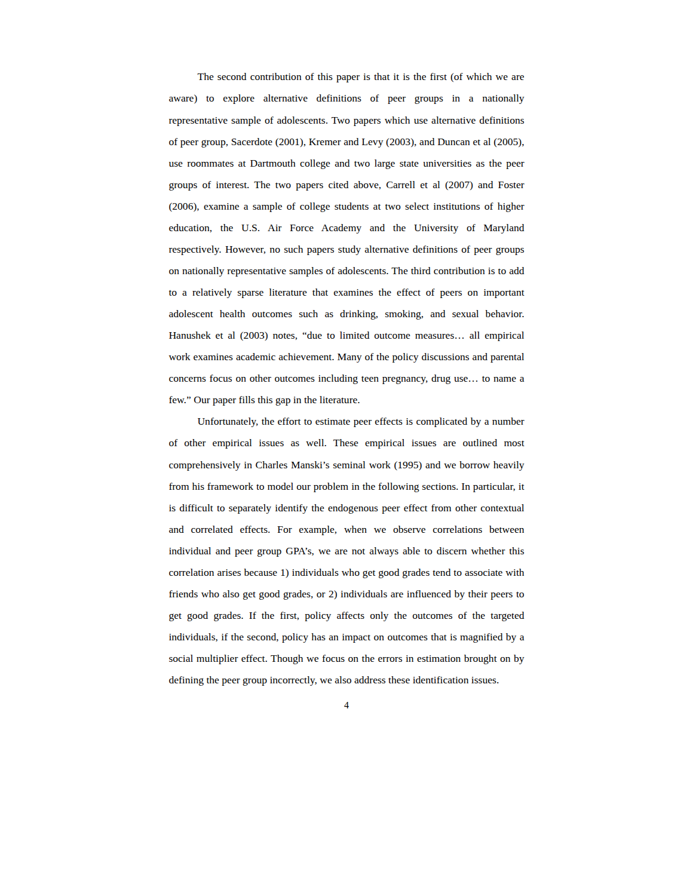The second contribution of this paper is that it is the first (of which we are aware) to explore alternative definitions of peer groups in a nationally representative sample of adolescents. Two papers which use alternative definitions of peer group, Sacerdote (2001), Kremer and Levy (2003), and Duncan et al (2005), use roommates at Dartmouth college and two large state universities as the peer groups of interest. The two papers cited above, Carrell et al (2007) and Foster (2006), examine a sample of college students at two select institutions of higher education, the U.S. Air Force Academy and the University of Maryland respectively. However, no such papers study alternative definitions of peer groups on nationally representative samples of adolescents. The third contribution is to add to a relatively sparse literature that examines the effect of peers on important adolescent health outcomes such as drinking, smoking, and sexual behavior. Hanushek et al (2003) notes, “due to limited outcome measures… all empirical work examines academic achievement. Many of the policy discussions and parental concerns focus on other outcomes including teen pregnancy, drug use… to name a few.” Our paper fills this gap in the literature.
Unfortunately, the effort to estimate peer effects is complicated by a number of other empirical issues as well. These empirical issues are outlined most comprehensively in Charles Manski’s seminal work (1995) and we borrow heavily from his framework to model our problem in the following sections. In particular, it is difficult to separately identify the endogenous peer effect from other contextual and correlated effects. For example, when we observe correlations between individual and peer group GPA’s, we are not always able to discern whether this correlation arises because 1) individuals who get good grades tend to associate with friends who also get good grades, or 2) individuals are influenced by their peers to get good grades. If the first, policy affects only the outcomes of the targeted individuals, if the second, policy has an impact on outcomes that is magnified by a social multiplier effect. Though we focus on the errors in estimation brought on by defining the peer group incorrectly, we also address these identification issues.
4